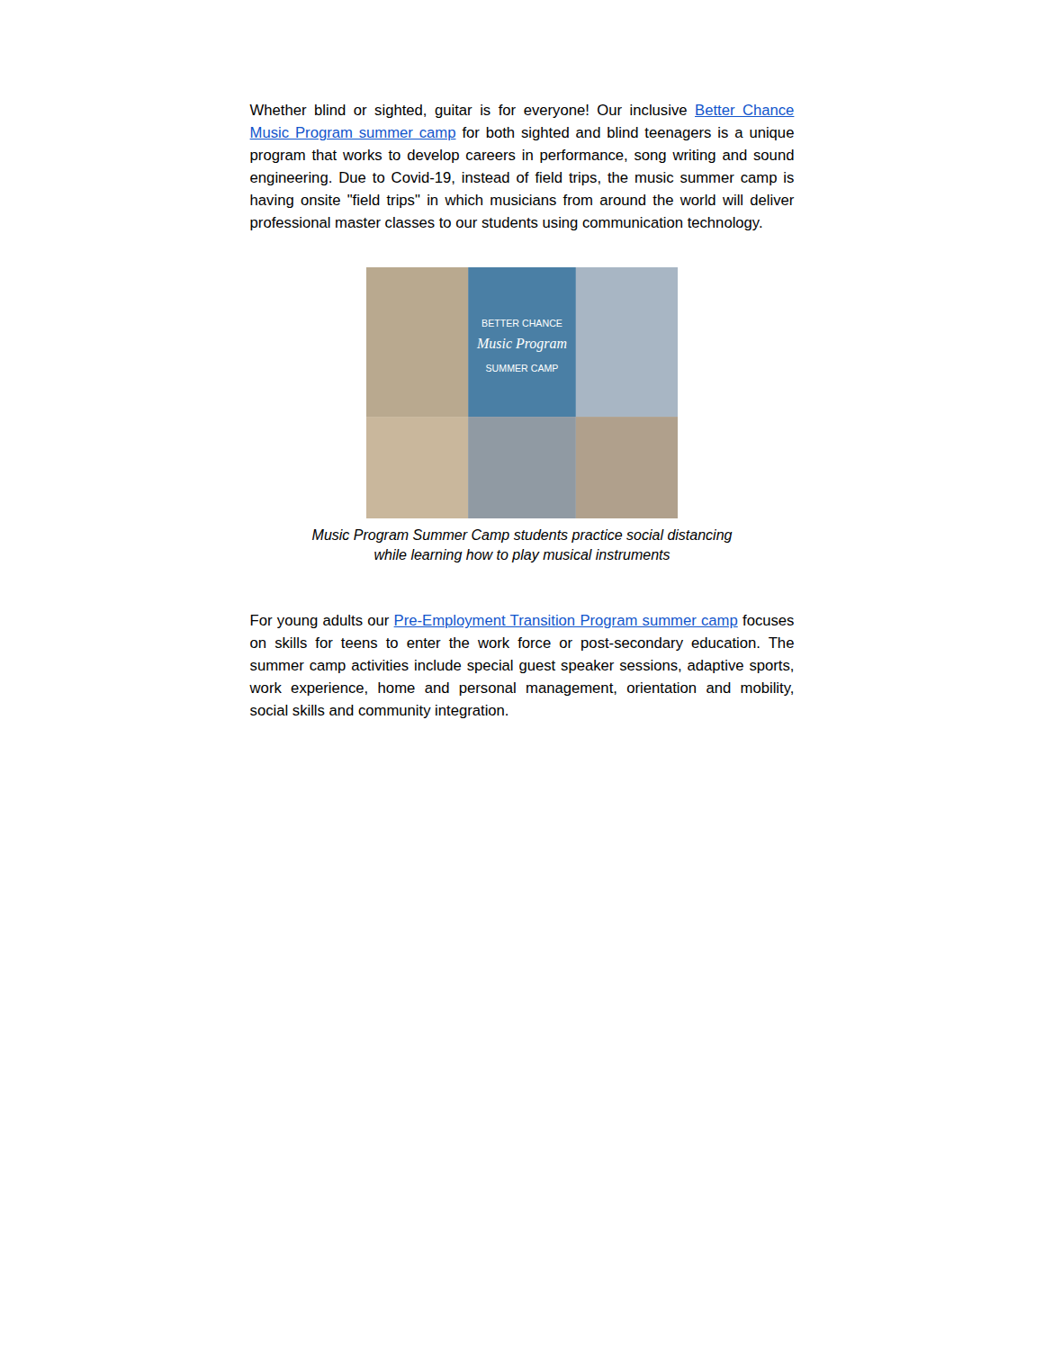Whether blind or sighted, guitar is for everyone! Our inclusive Better Chance Music Program summer camp for both sighted and blind teenagers is a unique program that works to develop careers in performance, song writing and sound engineering. Due to Covid-19, instead of field trips, the music summer camp is having onsite "field trips" in which musicians from around the world will deliver professional master classes to our students using communication technology.
Music Program Summer Camp students practice social distancing
while learning how to play musical instruments
For young adults our Pre-Employment Transition Program summer camp focuses on skills for teens to enter the work force or post-secondary education. The summer camp activities include special guest speaker sessions, adaptive sports, work experience, home and personal management, orientation and mobility, social skills and community integration.